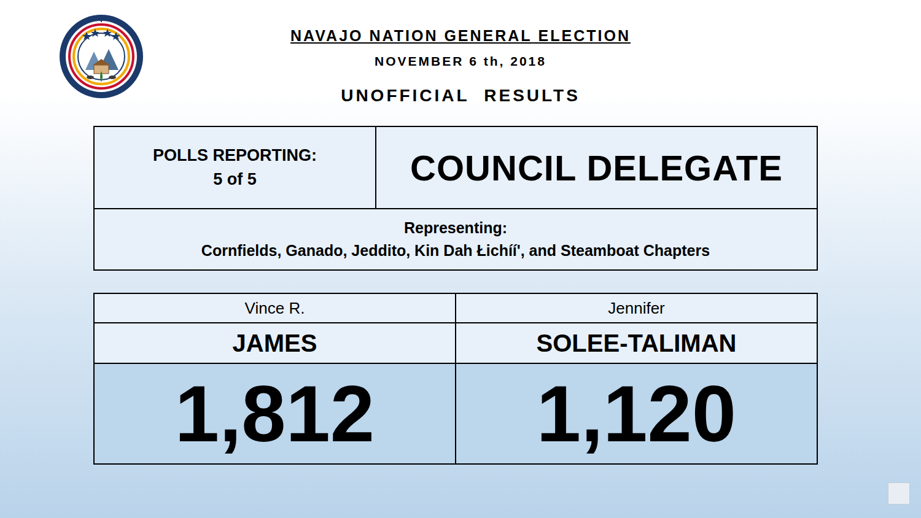Navajo Nation Seal
NAVAJO NATION GENERAL ELECTION
NOVEMBER 6 th, 2018
UNOFFICIAL RESULTS
| POLLS REPORTING: 5 of 5 | COUNCIL DELEGATE |
| Representing: Cornfields, Ganado, Jeddito, Kin Dah Łichíí', and Steamboat Chapters |
| Vince R. | Jennifer |
| JAMES | SOLEE-TALIMAN |
| 1,812 | 1,120 |